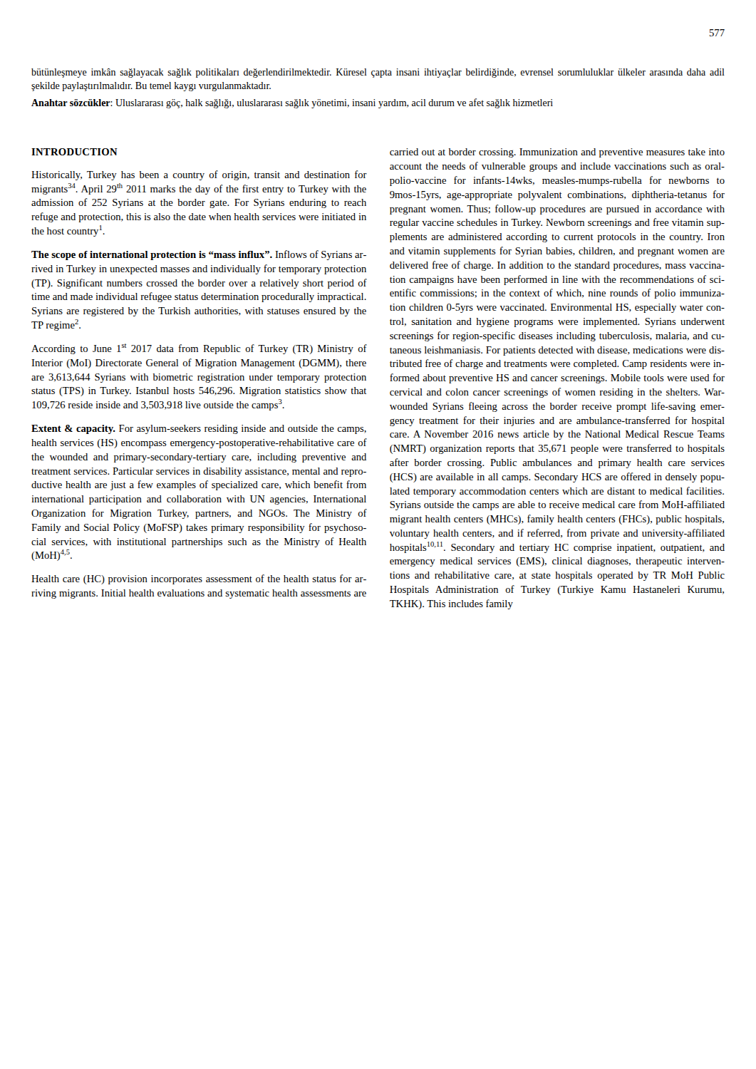577
bütünleşmeye imkân sağlayacak sağlık politikaları değerlendirilmektedir. Küresel çapta insani ihtiyaçlar belirdiğinde, evrensel sorumluluklar ülkeler arasında daha adil şekilde paylaştırılmalıdır. Bu temel kaygı vurgulanmaktadır.
Anahtar sözcükler: Uluslararası göç, halk sağlığı, uluslararası sağlık yönetimi, insani yardım, acil durum ve afet sağlık hizmetleri
INTRODUCTION
Historically, Turkey has been a country of origin, transit and destination for migrants34. April 29th 2011 marks the day of the first entry to Turkey with the admission of 252 Syrians at the border gate. For Syrians enduring to reach refuge and protection, this is also the date when health services were initiated in the host country1.
The scope of international protection is “mass influx”. Inflows of Syrians arrived in Turkey in unexpected masses and individually for temporary protection (TP). Significant numbers crossed the border over a relatively short period of time and made individual refugee status determination procedurally impractical. Syrians are registered by the Turkish authorities, with statuses ensured by the TP regime2.
According to June 1st 2017 data from Republic of Turkey (TR) Ministry of Interior (MoI) Directorate General of Migration Management (DGMM), there are 3,613,644 Syrians with biometric registration under temporary protection status (TPS) in Turkey. Istanbul hosts 546,296. Migration statistics show that 109,726 reside inside and 3,503,918 live outside the camps3.
Extent & capacity. For asylum-seekers residing inside and outside the camps, health services (HS) encompass emergency-postoperative-rehabilitative care of the wounded and primary-secondary-tertiary care, including preventive and treatment services. Particular services in disability assistance, mental and reproductive health are just a few examples of specialized care, which benefit from international participation and collaboration with UN agencies, International Organization for Migration Turkey, partners, and NGOs. The Ministry of Family and Social Policy (MoFSP) takes primary responsibility for psychosocial services, with institutional partnerships such as the Ministry of Health (MoH)4,5.
Health care (HC) provision incorporates assessment of the health status for arriving migrants. Initial health evaluations and systematic health assessments are carried out at border crossing. Immunization and preventive measures take into account the needs of vulnerable groups and include vaccinations such as oral-polio-vaccine for infants-14wks, measles-mumps-rubella for newborns to 9mos-15yrs, age-appropriate polyvalent combinations, diphtheria-tetanus for pregnant women. Thus; follow-up procedures are pursued in accordance with regular vaccine schedules in Turkey. Newborn screenings and free vitamin supplements are administered according to current protocols in the country. Iron and vitamin supplements for Syrian babies, children, and pregnant women are delivered free of charge. In addition to the standard procedures, mass vaccination campaigns have been performed in line with the recommendations of scientific commissions; in the context of which, nine rounds of polio immunization children 0-5yrs were vaccinated. Environmental HS, especially water control, sanitation and hygiene programs were implemented. Syrians underwent screenings for region-specific diseases including tuberculosis, malaria, and cutaneous leishmaniasis. For patients detected with disease, medications were distributed free of charge and treatments were completed. Camp residents were informed about preventive HS and cancer screenings. Mobile tools were used for cervical and colon cancer screenings of women residing in the shelters. War-wounded Syrians fleeing across the border receive prompt life-saving emergency treatment for their injuries and are ambulance-transferred for hospital care. A November 2016 news article by the National Medical Rescue Teams (NMRT) organization reports that 35,671 people were transferred to hospitals after border crossing. Public ambulances and primary health care services (HCS) are available in all camps. Secondary HCS are offered in densely populated temporary accommodation centers which are distant to medical facilities. Syrians outside the camps are able to receive medical care from MoH-affiliated migrant health centers (MHCs), family health centers (FHCs), public hospitals, voluntary health centers, and if referred, from private and university-affiliated hospitals10,11. Secondary and tertiary HC comprise inpatient, outpatient, and emergency medical services (EMS), clinical diagnoses, therapeutic interventions and rehabilitative care, at state hospitals operated by TR MoH Public Hospitals Administration of Turkey (Turkiye Kamu Hastaneleri Kurumu, TKHK). This includes family